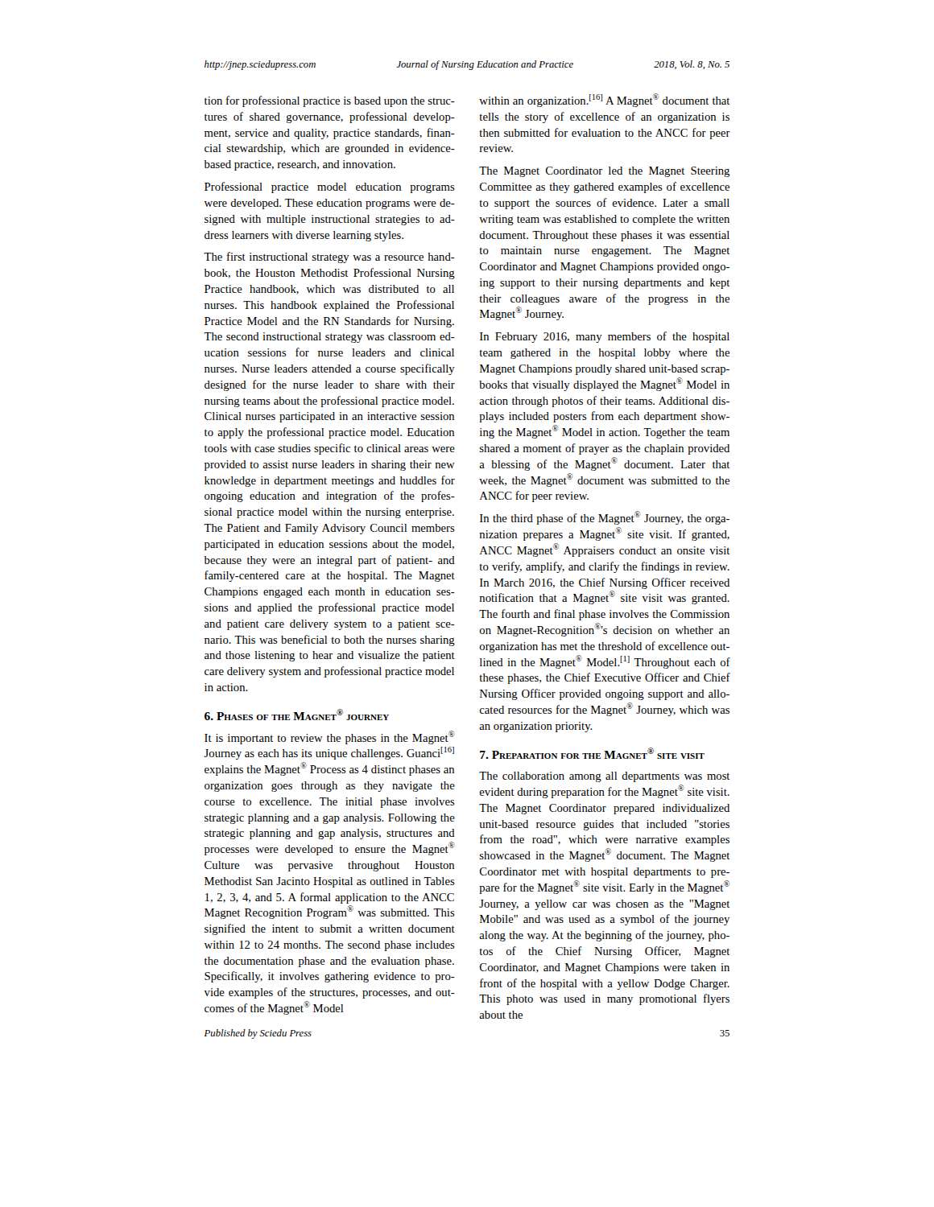http://jnep.sciedupress.com Journal of Nursing Education and Practice 2018, Vol. 8, No. 5
tion for professional practice is based upon the structures of shared governance, professional development, service and quality, practice standards, financial stewardship, which are grounded in evidence-based practice, research, and innovation.
Professional practice model education programs were developed. These education programs were designed with multiple instructional strategies to address learners with diverse learning styles.
The first instructional strategy was a resource handbook, the Houston Methodist Professional Nursing Practice handbook, which was distributed to all nurses. This handbook explained the Professional Practice Model and the RN Standards for Nursing. The second instructional strategy was classroom education sessions for nurse leaders and clinical nurses. Nurse leaders attended a course specifically designed for the nurse leader to share with their nursing teams about the professional practice model. Clinical nurses participated in an interactive session to apply the professional practice model. Education tools with case studies specific to clinical areas were provided to assist nurse leaders in sharing their new knowledge in department meetings and huddles for ongoing education and integration of the professional practice model within the nursing enterprise. The Patient and Family Advisory Council members participated in education sessions about the model, because they were an integral part of patient- and family-centered care at the hospital. The Magnet Champions engaged each month in education sessions and applied the professional practice model and patient care delivery system to a patient scenario. This was beneficial to both the nurses sharing and those listening to hear and visualize the patient care delivery system and professional practice model in action.
6. Phases of the Magnet® journey
It is important to review the phases in the Magnet® Journey as each has its unique challenges. Guanci[16] explains the Magnet® Process as 4 distinct phases an organization goes through as they navigate the course to excellence. The initial phase involves strategic planning and a gap analysis. Following the strategic planning and gap analysis, structures and processes were developed to ensure the Magnet® Culture was pervasive throughout Houston Methodist San Jacinto Hospital as outlined in Tables 1, 2, 3, 4, and 5. A formal application to the ANCC Magnet Recognition Program® was submitted. This signified the intent to submit a written document within 12 to 24 months. The second phase includes the documentation phase and the evaluation phase. Specifically, it involves gathering evidence to provide examples of the structures, processes, and outcomes of the Magnet® Model
within an organization.[16] A Magnet® document that tells the story of excellence of an organization is then submitted for evaluation to the ANCC for peer review.
The Magnet Coordinator led the Magnet Steering Committee as they gathered examples of excellence to support the sources of evidence. Later a small writing team was established to complete the written document. Throughout these phases it was essential to maintain nurse engagement. The Magnet Coordinator and Magnet Champions provided ongoing support to their nursing departments and kept their colleagues aware of the progress in the Magnet® Journey.
In February 2016, many members of the hospital team gathered in the hospital lobby where the Magnet Champions proudly shared unit-based scrapbooks that visually displayed the Magnet® Model in action through photos of their teams. Additional displays included posters from each department showing the Magnet® Model in action. Together the team shared a moment of prayer as the chaplain provided a blessing of the Magnet® document. Later that week, the Magnet® document was submitted to the ANCC for peer review.
In the third phase of the Magnet® Journey, the organization prepares a Magnet® site visit. If granted, ANCC Magnet® Appraisers conduct an onsite visit to verify, amplify, and clarify the findings in review. In March 2016, the Chief Nursing Officer received notification that a Magnet® site visit was granted. The fourth and final phase involves the Commission on Magnet-Recognition®'s decision on whether an organization has met the threshold of excellence outlined in the Magnet® Model.[1] Throughout each of these phases, the Chief Executive Officer and Chief Nursing Officer provided ongoing support and allocated resources for the Magnet® Journey, which was an organization priority.
7. Preparation for the Magnet® site visit
The collaboration among all departments was most evident during preparation for the Magnet® site visit. The Magnet Coordinator prepared individualized unit-based resource guides that included "stories from the road", which were narrative examples showcased in the Magnet® document. The Magnet Coordinator met with hospital departments to prepare for the Magnet® site visit. Early in the Magnet® Journey, a yellow car was chosen as the "Magnet Mobile" and was used as a symbol of the journey along the way. At the beginning of the journey, photos of the Chief Nursing Officer, Magnet Coordinator, and Magnet Champions were taken in front of the hospital with a yellow Dodge Charger. This photo was used in many promotional flyers about the
Published by Sciedu Press 35